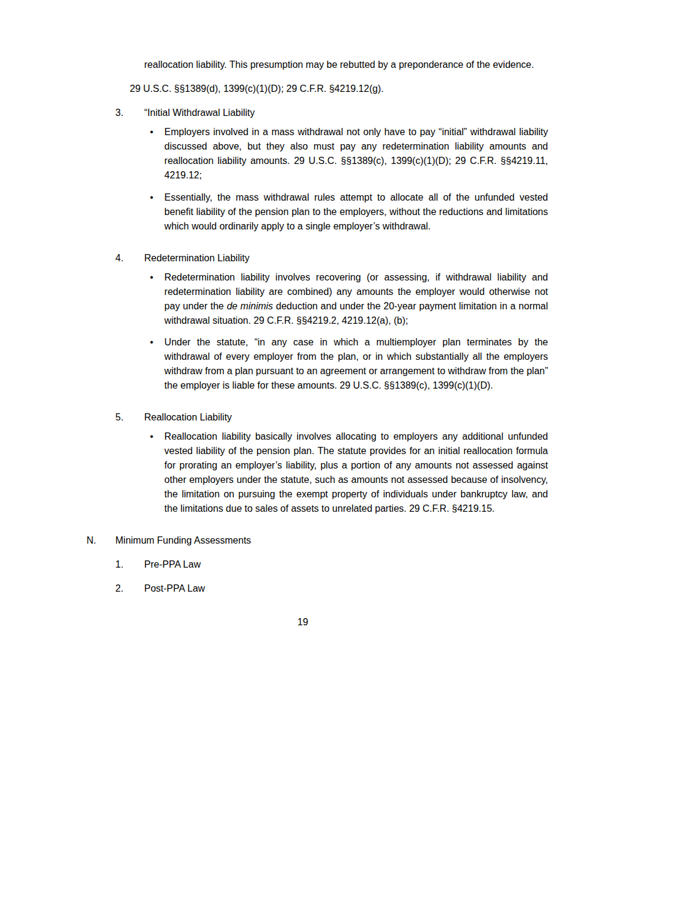reallocation liability. This presumption may be rebutted by a preponderance of the evidence.
29 U.S.C. §§1389(d), 1399(c)(1)(D); 29 C.F.R. §4219.12(g).
3.
“Initial Withdrawal Liability
Employers involved in a mass withdrawal not only have to pay “initial” withdrawal liability discussed above, but they also must pay any redetermination liability amounts and reallocation liability amounts. 29 U.S.C. §§1389(c), 1399(c)(1)(D); 29 C.F.R. §§4219.11, 4219.12;
Essentially, the mass withdrawal rules attempt to allocate all of the unfunded vested benefit liability of the pension plan to the employers, without the reductions and limitations which would ordinarily apply to a single employer’s withdrawal.
4.
Redetermination Liability
Redetermination liability involves recovering (or assessing, if withdrawal liability and redetermination liability are combined) any amounts the employer would otherwise not pay under the de minimis deduction and under the 20-year payment limitation in a normal withdrawal situation. 29 C.F.R. §§4219.2, 4219.12(a), (b);
Under the statute, “in any case in which a multiemployer plan terminates by the withdrawal of every employer from the plan, or in which substantially all the employers withdraw from a plan pursuant to an agreement or arrangement to withdraw from the plan” the employer is liable for these amounts. 29 U.S.C. §§1389(c), 1399(c)(1)(D).
5.
Reallocation Liability
Reallocation liability basically involves allocating to employers any additional unfunded vested liability of the pension plan. The statute provides for an initial reallocation formula for prorating an employer’s liability, plus a portion of any amounts not assessed against other employers under the statute, such as amounts not assessed because of insolvency, the limitation on pursuing the exempt property of individuals under bankruptcy law, and the limitations due to sales of assets to unrelated parties. 29 C.F.R. §4219.15.
N.
Minimum Funding Assessments
1.
Pre-PPA Law
2.
Post-PPA Law
19